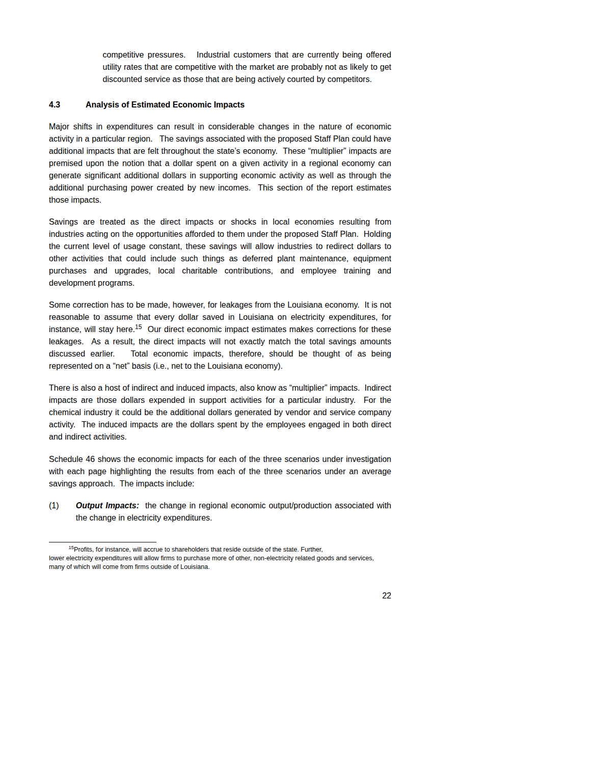competitive pressures. Industrial customers that are currently being offered utility rates that are competitive with the market are probably not as likely to get discounted service as those that are being actively courted by competitors.
4.3 Analysis of Estimated Economic Impacts
Major shifts in expenditures can result in considerable changes in the nature of economic activity in a particular region. The savings associated with the proposed Staff Plan could have additional impacts that are felt throughout the state’s economy. These “multiplier” impacts are premised upon the notion that a dollar spent on a given activity in a regional economy can generate significant additional dollars in supporting economic activity as well as through the additional purchasing power created by new incomes. This section of the report estimates those impacts.
Savings are treated as the direct impacts or shocks in local economies resulting from industries acting on the opportunities afforded to them under the proposed Staff Plan. Holding the current level of usage constant, these savings will allow industries to redirect dollars to other activities that could include such things as deferred plant maintenance, equipment purchases and upgrades, local charitable contributions, and employee training and development programs.
Some correction has to be made, however, for leakages from the Louisiana economy. It is not reasonable to assume that every dollar saved in Louisiana on electricity expenditures, for instance, will stay here.15 Our direct economic impact estimates makes corrections for these leakages. As a result, the direct impacts will not exactly match the total savings amounts discussed earlier. Total economic impacts, therefore, should be thought of as being represented on a “net” basis (i.e., net to the Louisiana economy).
There is also a host of indirect and induced impacts, also know as “multiplier” impacts. Indirect impacts are those dollars expended in support activities for a particular industry. For the chemical industry it could be the additional dollars generated by vendor and service company activity. The induced impacts are the dollars spent by the employees engaged in both direct and indirect activities.
Schedule 46 shows the economic impacts for each of the three scenarios under investigation with each page highlighting the results from each of the three scenarios under an average savings approach. The impacts include:
(1)
Output Impacts: the change in regional economic output/production associated with the change in electricity expenditures.
15Profits, for instance, will accrue to shareholders that reside outside of the state. Further, lower electricity expenditures will allow firms to purchase more of other, non-electricity related goods and services, many of which will come from firms outside of Louisiana.
22